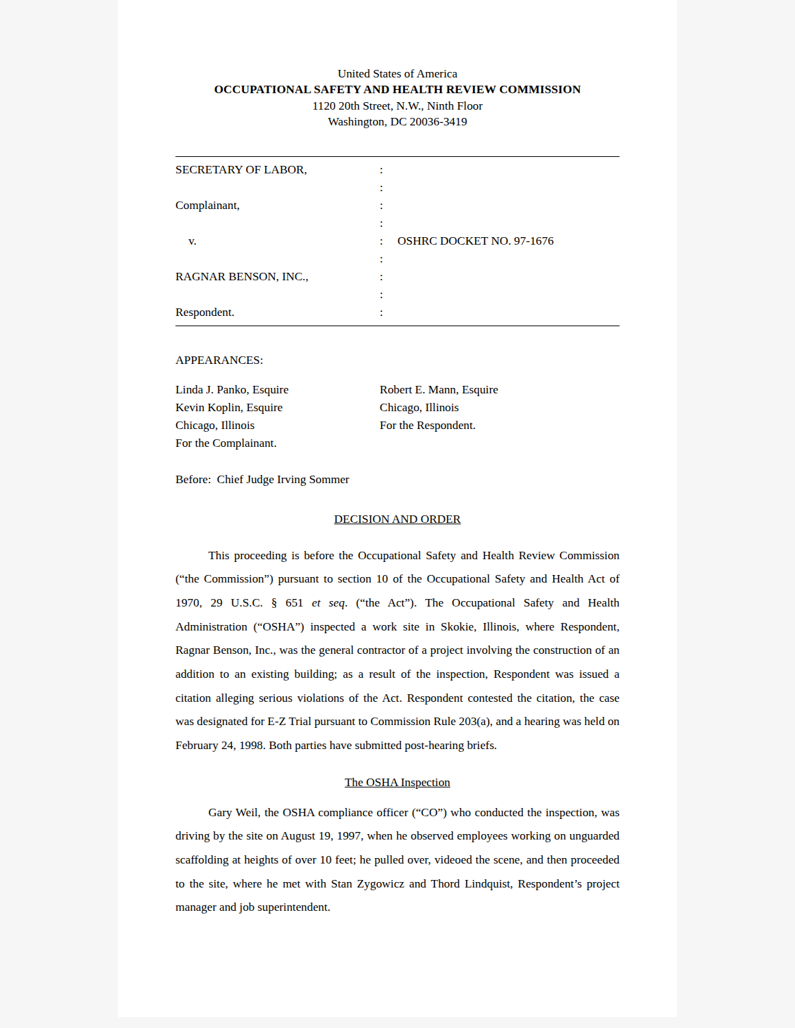United States of America
OCCUPATIONAL SAFETY AND HEALTH REVIEW COMMISSION
1120 20th Street, N.W., Ninth Floor
Washington, DC 20036-3419
| SECRETARY OF LABOR, | : | |
| | : | |
| Complainant, | : | |
| | : | |
| v. | : | OSHRC DOCKET NO. 97-1676 |
| | : | |
| RAGNAR BENSON, INC., | : | |
| | : | |
| Respondent. | : | |
APPEARANCES:
| Linda J. Panko, Esquire | Robert E. Mann, Esquire |
| Kevin Koplin, Esquire | Chicago, Illinois |
| Chicago, Illinois | For the Respondent. |
| For the Complainant. | |
Before: Chief Judge Irving Sommer
DECISION AND ORDER
This proceeding is before the Occupational Safety and Health Review Commission (“the Commission”) pursuant to section 10 of the Occupational Safety and Health Act of 1970, 29 U.S.C. § 651 et seq. (“the Act”). The Occupational Safety and Health Administration (“OSHA”) inspected a work site in Skokie, Illinois, where Respondent, Ragnar Benson, Inc., was the general contractor of a project involving the construction of an addition to an existing building; as a result of the inspection, Respondent was issued a citation alleging serious violations of the Act. Respondent contested the citation, the case was designated for E-Z Trial pursuant to Commission Rule 203(a), and a hearing was held on February 24, 1998. Both parties have submitted post-hearing briefs.
The OSHA Inspection
Gary Weil, the OSHA compliance officer (“CO”) who conducted the inspection, was driving by the site on August 19, 1997, when he observed employees working on unguarded scaffolding at heights of over 10 feet; he pulled over, videoed the scene, and then proceeded to the site, where he met with Stan Zygowicz and Thord Lindquist, Respondent’s project manager and job superintendent.